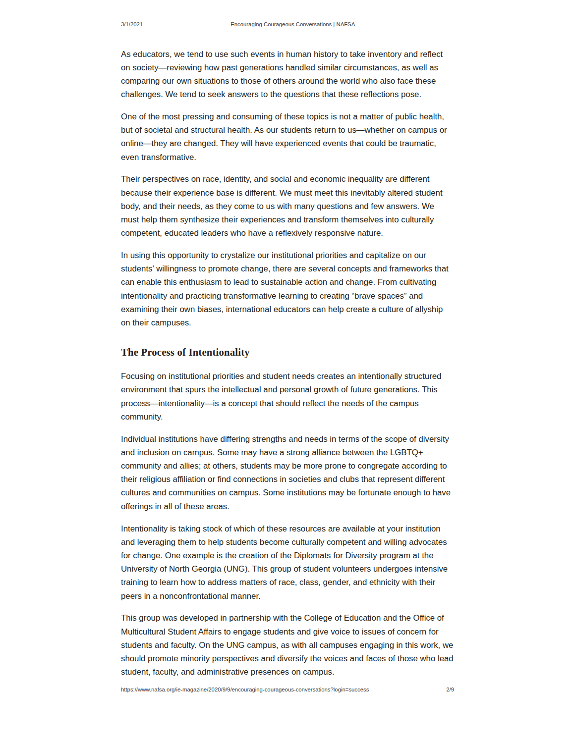3/1/2021 Encouraging Courageous Conversations | NAFSA
As educators, we tend to use such events in human history to take inventory and reflect on society—reviewing how past generations handled similar circumstances, as well as comparing our own situations to those of others around the world who also face these challenges. We tend to seek answers to the questions that these reflections pose.
One of the most pressing and consuming of these topics is not a matter of public health, but of societal and structural health. As our students return to us—whether on campus or online—they are changed. They will have experienced events that could be traumatic, even transformative.
Their perspectives on race, identity, and social and economic inequality are different because their experience base is different. We must meet this inevitably altered student body, and their needs, as they come to us with many questions and few answers. We must help them synthesize their experiences and transform themselves into culturally competent, educated leaders who have a reflexively responsive nature.
In using this opportunity to crystalize our institutional priorities and capitalize on our students’ willingness to promote change, there are several concepts and frameworks that can enable this enthusiasm to lead to sustainable action and change. From cultivating intentionality and practicing transformative learning to creating “brave spaces” and examining their own biases, international educators can help create a culture of allyship on their campuses.
The Process of Intentionality
Focusing on institutional priorities and student needs creates an intentionally structured environment that spurs the intellectual and personal growth of future generations. This process—intentionality—is a concept that should reflect the needs of the campus community.
Individual institutions have differing strengths and needs in terms of the scope of diversity and inclusion on campus. Some may have a strong alliance between the LGBTQ+ community and allies; at others, students may be more prone to congregate according to their religious affiliation or find connections in societies and clubs that represent different cultures and communities on campus. Some institutions may be fortunate enough to have offerings in all of these areas.
Intentionality is taking stock of which of these resources are available at your institution and leveraging them to help students become culturally competent and willing advocates for change. One example is the creation of the Diplomats for Diversity program at the University of North Georgia (UNG). This group of student volunteers undergoes intensive training to learn how to address matters of race, class, gender, and ethnicity with their peers in a nonconfrontational manner.
This group was developed in partnership with the College of Education and the Office of Multicultural Student Affairs to engage students and give voice to issues of concern for students and faculty. On the UNG campus, as with all campuses engaging in this work, we should promote minority perspectives and diversify the voices and faces of those who lead student, faculty, and administrative presences on campus.
https://www.nafsa.org/ie-magazine/2020/9/9/encouraging-courageous-conversations?login=success 2/9